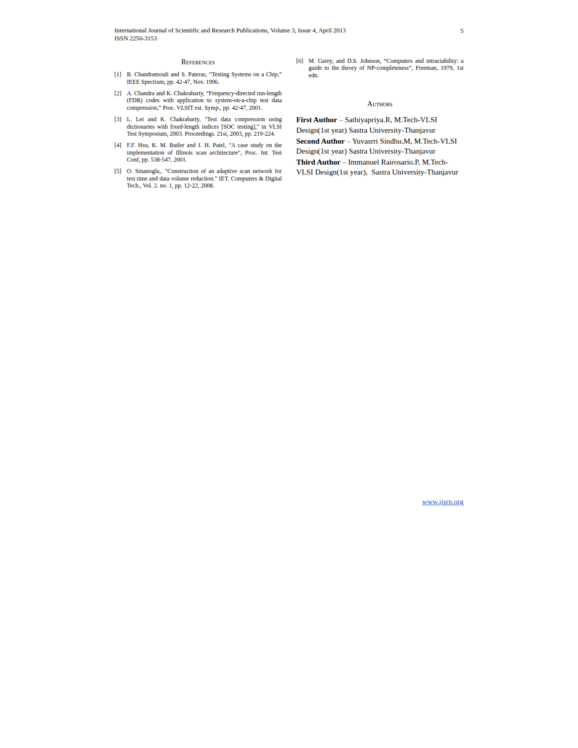International Journal of Scientific and Research Publications, Volume 3, Issue 4, April 2013
ISSN 2250-3153
5
References
[1] R. Chandramouli and S. Pateras, “Testing Systems on a Chip,” IEEE Spectrum, pp. 42-47, Nov. 1996.
[2] A. Chandra and K. Chakrabarty, “Frequency-directed run-length (FDR) codes with application to system-on-a-chip test data compression,” Proc. VLSIT est. Symp., pp. 42-47, 2001.
[3] L. Lei and K. Chakrabarty, "Test data compression using dictionaries with fixed-length indices [SOC testing]," in VLSI Test Symposium, 2003. Proceedings. 21st, 2003, pp. 219-224.
[4] F.F. Hsu, K. M. Butler and J. H. Patel, "A case study on the implementation of Illinois scan architecture", Proc. Int. Test Conf, pp. 538-547, 2001.
[5] O. Sinanoglu,. "Construction of an adaptive scan network for test time and data volume reduction." IET. Computers & Digital Tech., Vol. 2. no. 1, pp. 12-22, 2008.
[6] M. Garey, and D.S. Johnson, “Computers and intractability: a guide to the theory of NP-completeness”, Freeman, 1979, 1st edn.
Authors
First Author – Sathiyapriya.R, M.Tech-VLSI Design(1st year) Sastra University-Thanjavur
Second Author – Yuvasrri Sindhu.M, M.Tech-VLSI Design(1st year) Sastra University-Thanjavur
Third Author – Immanuel Rairosario.P, M.Tech-VLSI Design(1st year), Sastra University-Thanjavur
www.ijsrp.org